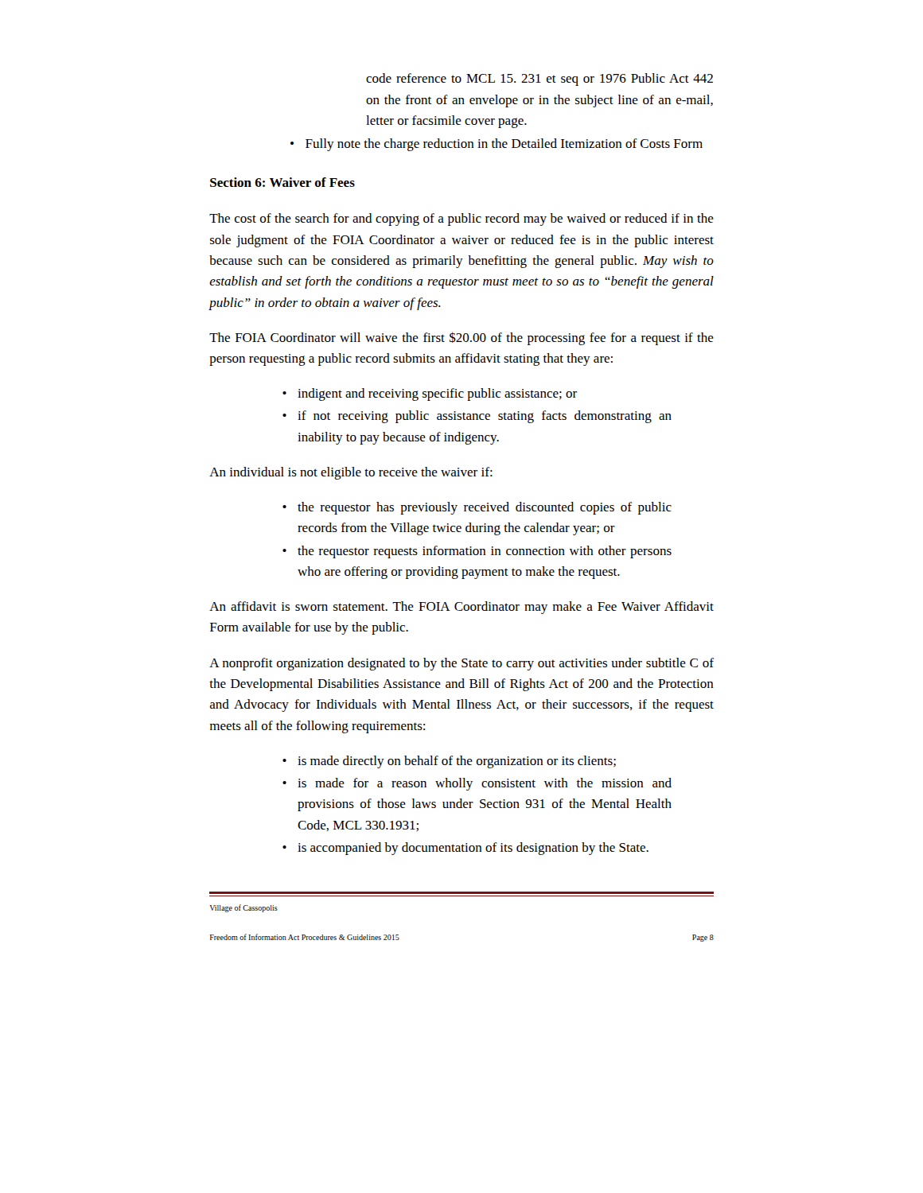code reference to MCL 15. 231 et seq or 1976 Public Act 442 on the front of an envelope or in the subject line of an e-mail, letter or facsimile cover page.
Fully note the charge reduction in the Detailed Itemization of Costs Form
Section 6: Waiver of Fees
The cost of the search for and copying of a public record may be waived or reduced if in the sole judgment of the FOIA Coordinator a waiver or reduced fee is in the public interest because such can be considered as primarily benefitting the general public. May wish to establish and set forth the conditions a requestor must meet to so as to “benefit the general public” in order to obtain a waiver of fees.
The FOIA Coordinator will waive the first $20.00 of the processing fee for a request if the person requesting a public record submits an affidavit stating that they are:
indigent and receiving specific public assistance; or
if not receiving public assistance stating facts demonstrating an inability to pay because of indigency.
An individual is not eligible to receive the waiver if:
the requestor has previously received discounted copies of public records from the Village twice during the calendar year; or
the requestor requests information in connection with other persons who are offering or providing payment to make the request.
An affidavit is sworn statement. The FOIA Coordinator may make a Fee Waiver Affidavit Form available for use by the public.
A nonprofit organization designated to by the State to carry out activities under subtitle C of the Developmental Disabilities Assistance and Bill of Rights Act of 200 and the Protection and Advocacy for Individuals with Mental Illness Act, or their successors, if the request meets all of the following requirements:
is made directly on behalf of the organization or its clients;
is made for a reason wholly consistent with the mission and provisions of those laws under Section 931 of the Mental Health Code, MCL 330.1931;
is accompanied by documentation of its designation by the State.
Village of Cassopolis
Freedom of Information Act Procedures & Guidelines 2015 Page 8